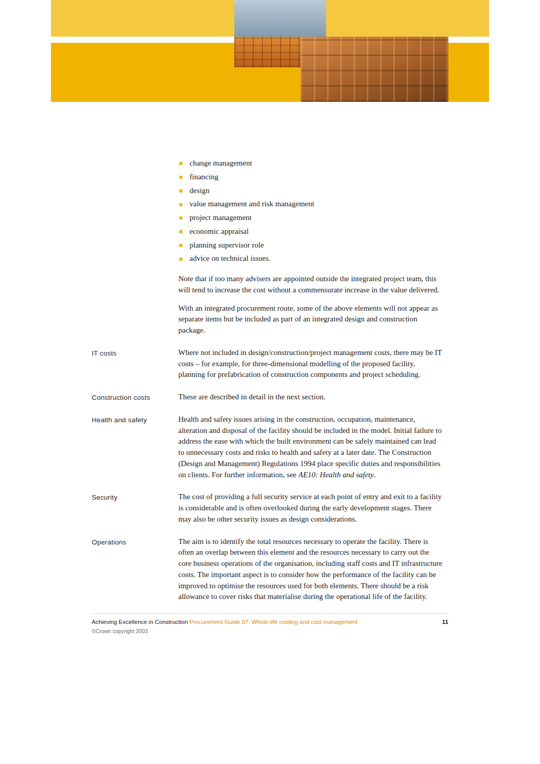change management
financing
design
value management and risk management
project management
economic appraisal
planning supervisor role
advice on technical issues.
Note that if too many advisers are appointed outside the integrated project team, this will tend to increase the cost without a commensurate increase in the value delivered.
With an integrated procurement route, some of the above elements will not appear as separate items but be included as part of an integrated design and construction package.
IT costs
Where not included in design/construction/project management costs, there may be IT costs – for example, for three-dimensional modelling of the proposed facility, planning for prefabrication of construction components and project scheduling.
Construction costs
These are described in detail in the next section.
Health and safety
Health and safety issues arising in the construction, occupation, maintenance, alteration and disposal of the facility should be included in the model. Initial failure to address the ease with which the built environment can be safely maintained can lead to unnecessary costs and risks to health and safety at a later date. The Construction (Design and Management) Regulations 1994 place specific duties and responsibilities on clients. For further information, see AE10: Health and safety.
Security
The cost of providing a full security service at each point of entry and exit to a facility is considerable and is often overlooked during the early development stages. There may also be other security issues as design considerations.
Operations
The aim is to identify the total resources necessary to operate the facility. There is often an overlap between this element and the resources necessary to carry out the core business operations of the organisation, including staff costs and IT infrastructure costs. The important aspect is to consider how the performance of the facility can be improved to optimise the resources used for both elements. There should be a risk allowance to cover risks that materialise during the operational life of the facility.
Achieving Excellence in Construction Procurement Guide 07: Whole-life costing and cost management
11
©Crown copyright 2003.